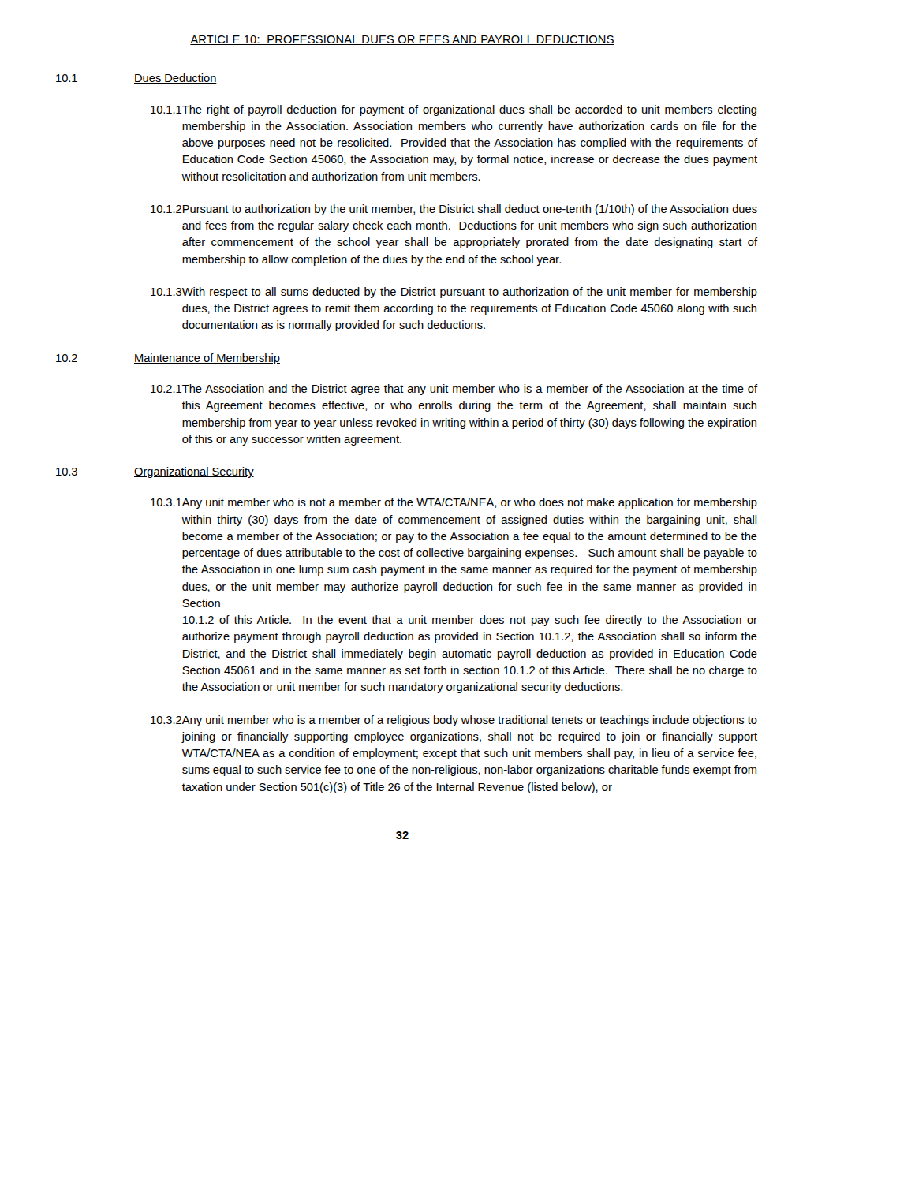ARTICLE 10: PROFESSIONAL DUES OR FEES AND PAYROLL DEDUCTIONS
10.1
Dues Deduction
10.1.1
The right of payroll deduction for payment of organizational dues shall be accorded to unit members electing membership in the Association. Association members who currently have authorization cards on file for the above purposes need not be resolicited. Provided that the Association has complied with the requirements of Education Code Section 45060, the Association may, by formal notice, increase or decrease the dues payment without resolicitation and authorization from unit members.
10.1.2
Pursuant to authorization by the unit member, the District shall deduct one-tenth (1/10th) of the Association dues and fees from the regular salary check each month. Deductions for unit members who sign such authorization after commencement of the school year shall be appropriately prorated from the date designating start of membership to allow completion of the dues by the end of the school year.
10.1.3
With respect to all sums deducted by the District pursuant to authorization of the unit member for membership dues, the District agrees to remit them according to the requirements of Education Code 45060 along with such documentation as is normally provided for such deductions.
10.2
Maintenance of Membership
10.2.1
The Association and the District agree that any unit member who is a member of the Association at the time of this Agreement becomes effective, or who enrolls during the term of the Agreement, shall maintain such membership from year to year unless revoked in writing within a period of thirty (30) days following the expiration of this or any successor written agreement.
10.3
Organizational Security
10.3.1
Any unit member who is not a member of the WTA/CTA/NEA, or who does not make application for membership within thirty (30) days from the date of commencement of assigned duties within the bargaining unit, shall become a member of the Association; or pay to the Association a fee equal to the amount determined to be the percentage of dues attributable to the cost of collective bargaining expenses. Such amount shall be payable to the Association in one lump sum cash payment in the same manner as required for the payment of membership dues, or the unit member may authorize payroll deduction for such fee in the same manner as provided in Section
10.1.2 of this Article. In the event that a unit member does not pay such fee directly to the Association or authorize payment through payroll deduction as provided in Section 10.1.2, the Association shall so inform the District, and the District shall immediately begin automatic payroll deduction as provided in Education Code Section 45061 and in the same manner as set forth in section 10.1.2 of this Article. There shall be no charge to the Association or unit member for such mandatory organizational security deductions.
10.3.2
Any unit member who is a member of a religious body whose traditional tenets or teachings include objections to joining or financially supporting employee organizations, shall not be required to join or financially support WTA/CTA/NEA as a condition of employment; except that such unit members shall pay, in lieu of a service fee, sums equal to such service fee to one of the non-religious, non-labor organizations charitable funds exempt from taxation under Section 501(c)(3) of Title 26 of the Internal Revenue (listed below), or
32